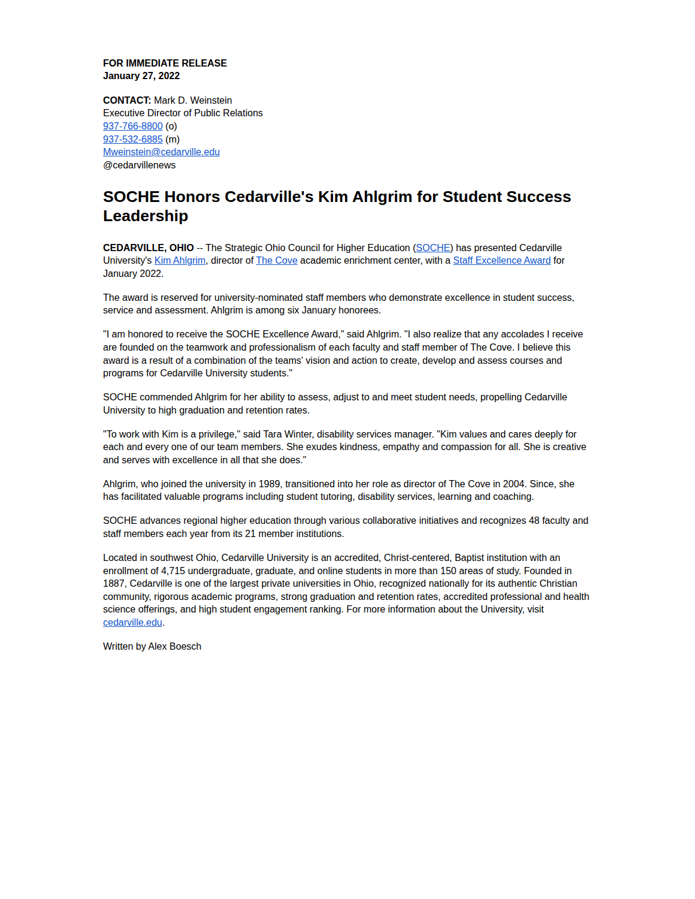FOR IMMEDIATE RELEASE
January 27, 2022
CONTACT: Mark D. Weinstein
Executive Director of Public Relations
937-766-8800 (o)
937-532-6885 (m)
Mweinstein@cedarville.edu
@cedarvillenews
SOCHE Honors Cedarville's Kim Ahlgrim for Student Success Leadership
CEDARVILLE, OHIO -- The Strategic Ohio Council for Higher Education (SOCHE) has presented Cedarville University's Kim Ahlgrim, director of The Cove academic enrichment center, with a Staff Excellence Award for January 2022.
The award is reserved for university-nominated staff members who demonstrate excellence in student success, service and assessment. Ahlgrim is among six January honorees.
"I am honored to receive the SOCHE Excellence Award," said Ahlgrim. "I also realize that any accolades I receive are founded on the teamwork and professionalism of each faculty and staff member of The Cove. I believe this award is a result of a combination of the teams' vision and action to create, develop and assess courses and programs for Cedarville University students."
SOCHE commended Ahlgrim for her ability to assess, adjust to and meet student needs, propelling Cedarville University to high graduation and retention rates.
"To work with Kim is a privilege," said Tara Winter, disability services manager. "Kim values and cares deeply for each and every one of our team members. She exudes kindness, empathy and compassion for all. She is creative and serves with excellence in all that she does."
Ahlgrim, who joined the university in 1989, transitioned into her role as director of The Cove in 2004. Since, she has facilitated valuable programs including student tutoring, disability services, learning and coaching.
SOCHE advances regional higher education through various collaborative initiatives and recognizes 48 faculty and staff members each year from its 21 member institutions.
Located in southwest Ohio, Cedarville University is an accredited, Christ-centered, Baptist institution with an enrollment of 4,715 undergraduate, graduate, and online students in more than 150 areas of study. Founded in 1887, Cedarville is one of the largest private universities in Ohio, recognized nationally for its authentic Christian community, rigorous academic programs, strong graduation and retention rates, accredited professional and health science offerings, and high student engagement ranking. For more information about the University, visit cedarville.edu.
Written by Alex Boesch